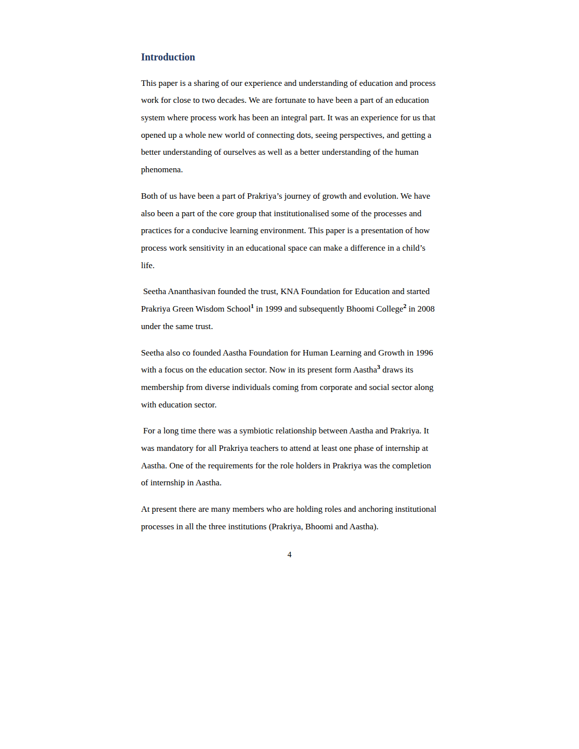Introduction
This paper is a sharing of our experience and understanding of education and process work for close to two decades. We are fortunate to have been a part of an education system where process work has been an integral part. It was an experience for us that opened up a whole new world of connecting dots, seeing perspectives, and getting a better understanding of ourselves as well as a better understanding of the human phenomena.
Both of us have been a part of Prakriya’s journey of growth and evolution. We have also been a part of the core group that institutionalised some of the processes and practices for a conducive learning environment. This paper is a presentation of how process work sensitivity in an educational space can make a difference in a child’s life.
Seetha Ananthasivan founded the trust, KNA Foundation for Education and started Prakriya Green Wisdom School1 in 1999 and subsequently Bhoomi College2 in 2008 under the same trust.
Seetha also co founded Aastha Foundation for Human Learning and Growth in 1996 with a focus on the education sector. Now in its present form Aastha3 draws its membership from diverse individuals coming from corporate and social sector along with education sector.
For a long time there was a symbiotic relationship between Aastha and Prakriya. It was mandatory for all Prakriya teachers to attend at least one phase of internship at Aastha. One of the requirements for the role holders in Prakriya was the completion of internship in Aastha.
At present there are many members who are holding roles and anchoring institutional processes in all the three institutions (Prakriya, Bhoomi and Aastha).
4